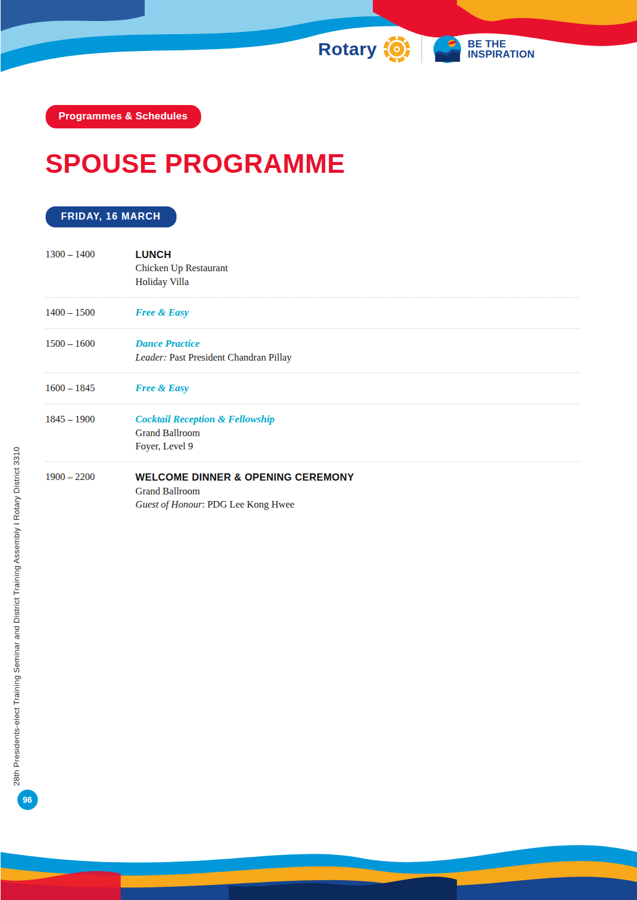Rotary
BE THE
INSPIRATION
28th Presidents-elect Training Seminar and District Training Assembly I Rotary District 3310
96
Programmes & Schedules
Spouse Programme
FRIDAY, 16 MARCH
| 1300 – 1400 | Lunch Chicken Up Restaurant Holiday Villa |
| 1400 – 1500 | Free & Easy |
| 1500 – 1600 | Dance Practice Leader: Past President Chandran Pillay |
| 1600 – 1845 | Free & Easy |
| 1845 – 1900 | Cocktail Reception & Fellowship Grand Ballroom Foyer, Level 9 |
| 1900 – 2200 | Welcome Dinner & Opening Ceremony Grand Ballroom Guest of Honour : PDG Lee Kong Hwee |